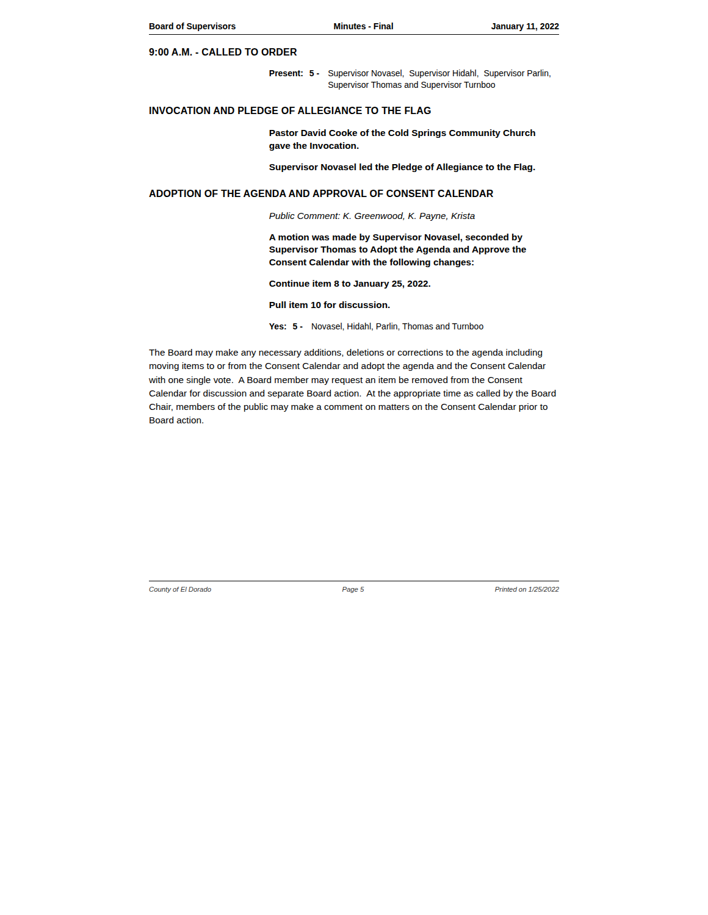Board of Supervisors
Minutes - Final
January 11, 2022
9:00 A.M. - CALLED TO ORDER
Present:
5 -
Supervisor Novasel, Supervisor Hidahl, Supervisor Parlin, Supervisor Thomas and Supervisor Turnboo
INVOCATION AND PLEDGE OF ALLEGIANCE TO THE FLAG
Pastor David Cooke of the Cold Springs Community Church gave the Invocation.
Supervisor Novasel led the Pledge of Allegiance to the Flag.
ADOPTION OF THE AGENDA AND APPROVAL OF CONSENT CALENDAR
Public Comment: K. Greenwood, K. Payne, Krista
A motion was made by Supervisor Novasel, seconded by Supervisor Thomas to Adopt the Agenda and Approve the Consent Calendar with the following changes:
Continue item 8 to January 25, 2022.
Pull item 10 for discussion.
Yes:
5 -
Novasel, Hidahl, Parlin, Thomas and Turnboo
The Board may make any necessary additions, deletions or corrections to the agenda including moving items to or from the Consent Calendar and adopt the agenda and the Consent Calendar with one single vote. A Board member may request an item be removed from the Consent Calendar for discussion and separate Board action. At the appropriate time as called by the Board Chair, members of the public may make a comment on matters on the Consent Calendar prior to Board action.
County of El Dorado
Page 5
Printed on 1/25/2022